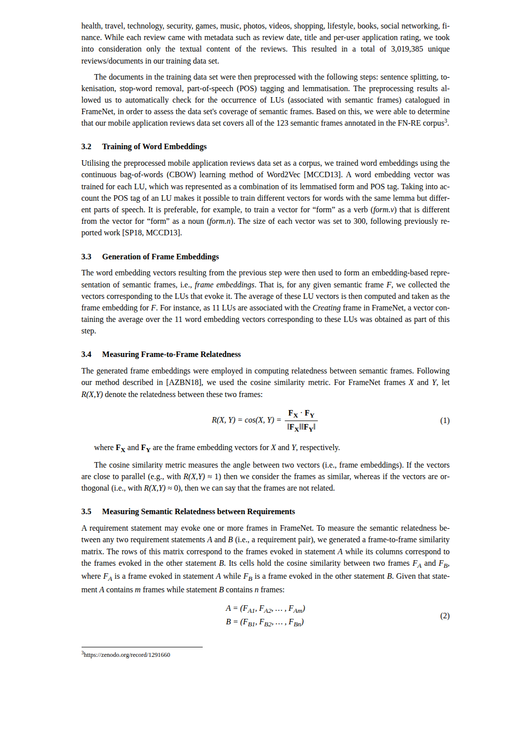health, travel, technology, security, games, music, photos, videos, shopping, lifestyle, books, social networking, finance. While each review came with metadata such as review date, title and per-user application rating, we took into consideration only the textual content of the reviews. This resulted in a total of 3,019,385 unique reviews/documents in our training data set.
The documents in the training data set were then preprocessed with the following steps: sentence splitting, tokenisation, stop-word removal, part-of-speech (POS) tagging and lemmatisation. The preprocessing results allowed us to automatically check for the occurrence of LUs (associated with semantic frames) catalogued in FrameNet, in order to assess the data set's coverage of semantic frames. Based on this, we were able to determine that our mobile application reviews data set covers all of the 123 semantic frames annotated in the FN-RE corpus3.
3.2 Training of Word Embeddings
Utilising the preprocessed mobile application reviews data set as a corpus, we trained word embeddings using the continuous bag-of-words (CBOW) learning method of Word2Vec [MCCD13]. A word embedding vector was trained for each LU, which was represented as a combination of its lemmatised form and POS tag. Taking into account the POS tag of an LU makes it possible to train different vectors for words with the same lemma but different parts of speech. It is preferable, for example, to train a vector for “form” as a verb (form.v) that is different from the vector for “form” as a noun (form.n). The size of each vector was set to 300, following previously reported work [SP18, MCCD13].
3.3 Generation of Frame Embeddings
The word embedding vectors resulting from the previous step were then used to form an embedding-based representation of semantic frames, i.e., frame embeddings. That is, for any given semantic frame F, we collected the vectors corresponding to the LUs that evoke it. The average of these LU vectors is then computed and taken as the frame embedding for F. For instance, as 11 LUs are associated with the Creating frame in FrameNet, a vector containing the average over the 11 word embedding vectors corresponding to these LUs was obtained as part of this step.
3.4 Measuring Frame-to-Frame Relatedness
The generated frame embeddings were employed in computing relatedness between semantic frames. Following our method described in [AZBN18], we used the cosine similarity metric. For FrameNet frames X and Y, let R(X,Y) denote the relatedness between these two frames:
R(X, Y) = cos(X, Y) = FX · FY ‖FX‖‖FY‖ (1)
where FX and FY are the frame embedding vectors for X and Y, respectively.
The cosine similarity metric measures the angle between two vectors (i.e., frame embeddings). If the vectors are close to parallel (e.g., with R(X,Y) ≈ 1) then we consider the frames as similar, whereas if the vectors are orthogonal (i.e., with R(X,Y) ≈ 0), then we can say that the frames are not related.
3.5 Measuring Semantic Relatedness between Requirements
A requirement statement may evoke one or more frames in FrameNet. To measure the semantic relatedness between any two requirement statements A and B (i.e., a requirement pair), we generated a frame-to-frame similarity matrix. The rows of this matrix correspond to the frames evoked in statement A while its columns correspond to the frames evoked in the other statement B. Its cells hold the cosine similarity between two frames FA and FB, where FA is a frame evoked in statement A while FB is a frame evoked in the other statement B. Given that statement A contains m frames while statement B contains n frames:
A = (FA1, FA2, … , FAm)
B = (FB1, FB2, … , FBn)
(2)
3https://zenodo.org/record/1291660